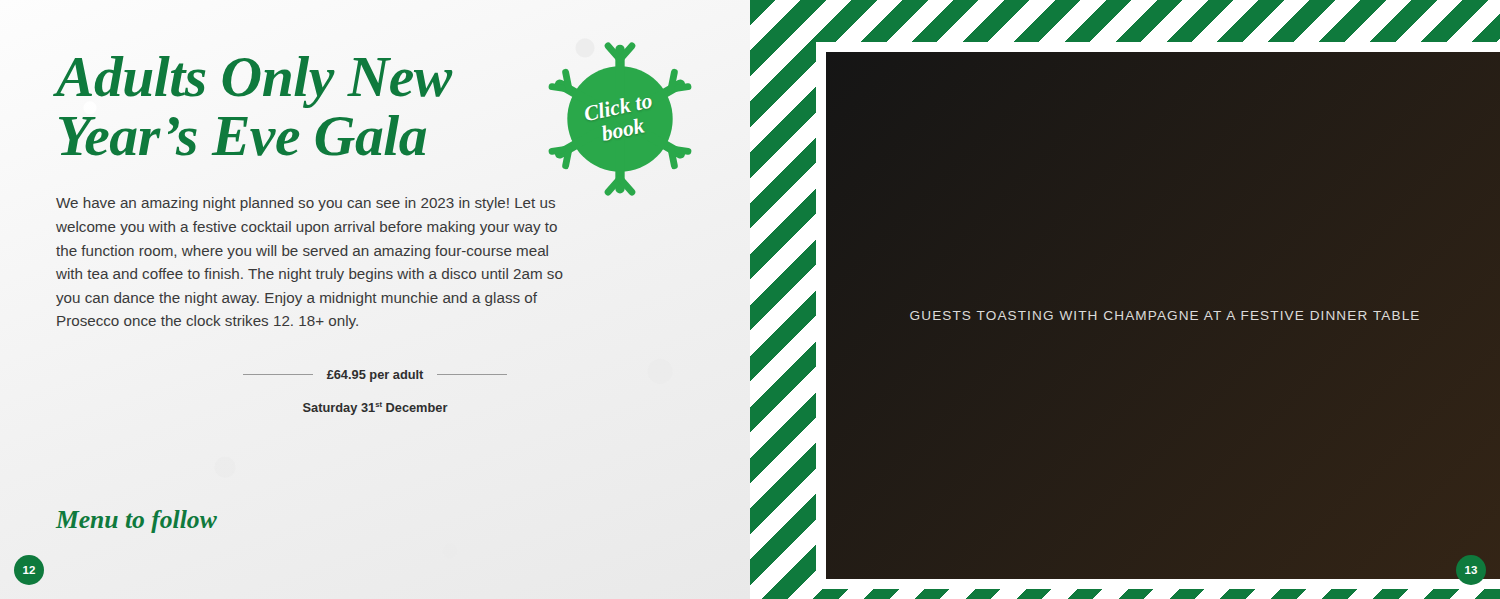Click to
book
Adults Only New Year’s Eve Gala
We have an amazing night planned so you can see in 2023 in style! Let us welcome you with a festive cocktail upon arrival before making your way to the function room, where you will be served an amazing four-course meal with tea and coffee to finish. The night truly begins with a disco until 2am so you can dance the night away. Enjoy a midnight munchie and a glass of Prosecco once the clock strikes 12. 18+ only.
£64.95 per adult
Saturday 31st December
Menu to follow
12
Guests toasting with champagne at a festive dinner table
13